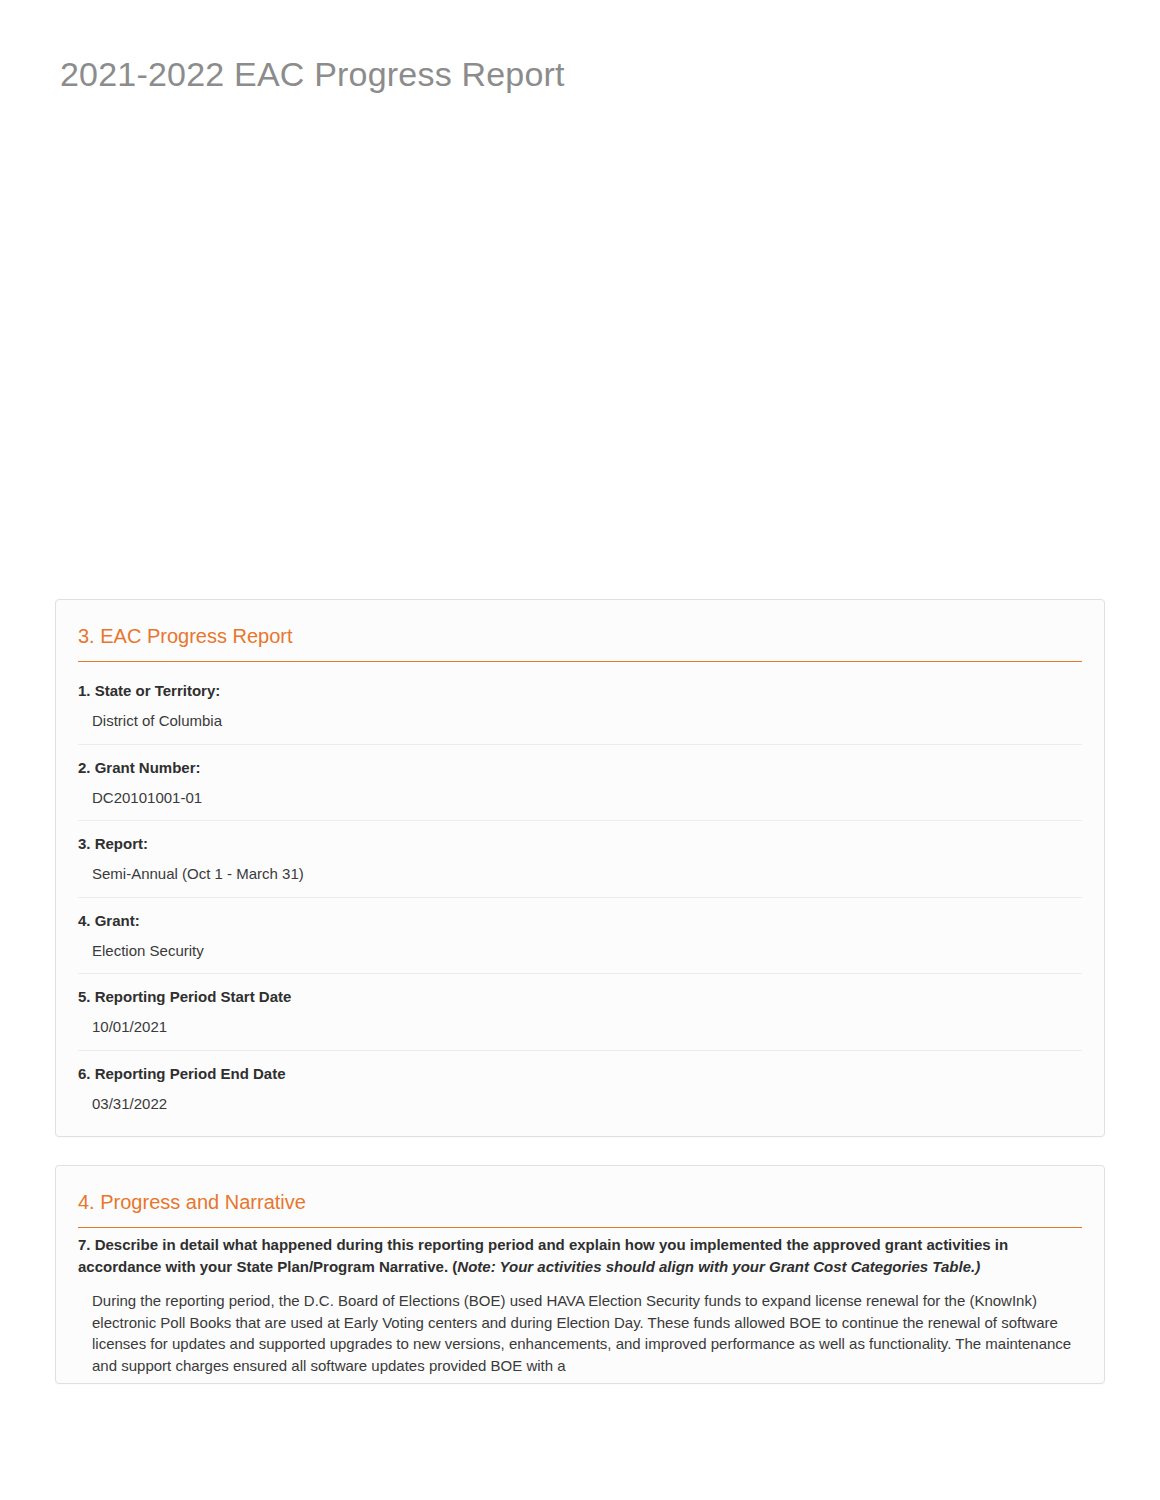2021-2022 EAC Progress Report
3. EAC Progress Report
1. State or Territory:
District of Columbia
2. Grant Number:
DC20101001-01
3. Report:
Semi-Annual (Oct 1 - March 31)
4. Grant:
Election Security
5. Reporting Period Start Date
10/01/2021
6. Reporting Period End Date
03/31/2022
4. Progress and Narrative
7. Describe in detail what happened during this reporting period and explain how you implemented the approved grant activities in accordance with your State Plan/Program Narrative. (Note: Your activities should align with your Grant Cost Categories Table.)
During the reporting period, the D.C. Board of Elections (BOE) used HAVA Election Security funds to expand license renewal for the (KnowInk) electronic Poll Books that are used at Early Voting centers and during Election Day. These funds allowed BOE to continue the renewal of software licenses for updates and supported upgrades to new versions, enhancements, and improved performance as well as functionality. The maintenance and support charges ensured all software updates provided BOE with a